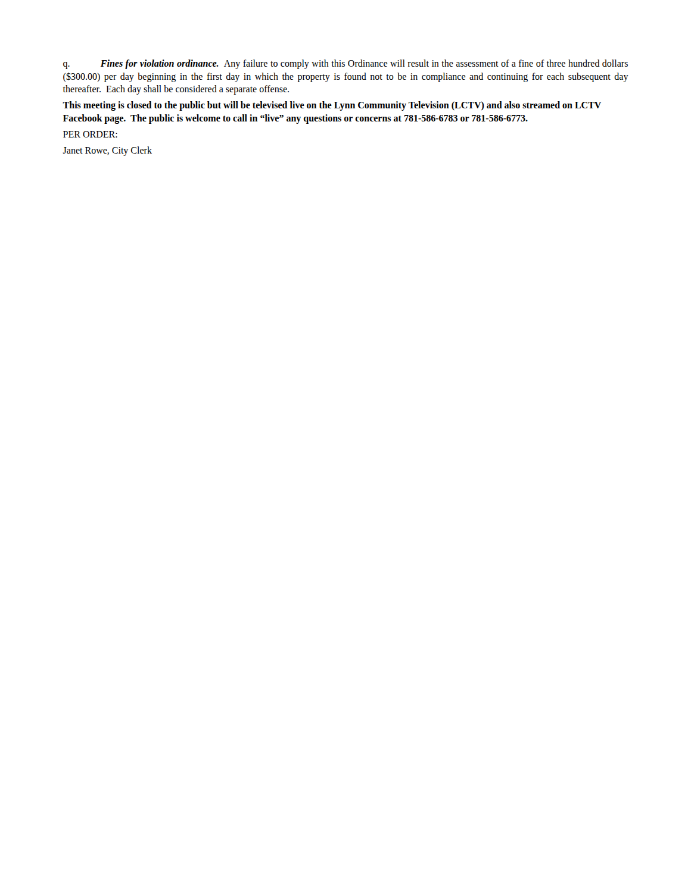q. Fines for violation ordinance. Any failure to comply with this Ordinance will result in the assessment of a fine of three hundred dollars ($300.00) per day beginning in the first day in which the property is found not to be in compliance and continuing for each subsequent day thereafter. Each day shall be considered a separate offense.
This meeting is closed to the public but will be televised live on the Lynn Community Television (LCTV) and also streamed on LCTV Facebook page. The public is welcome to call in “live” any questions or concerns at 781-586-6783 or 781-586-6773.
PER ORDER:
Janet Rowe, City Clerk